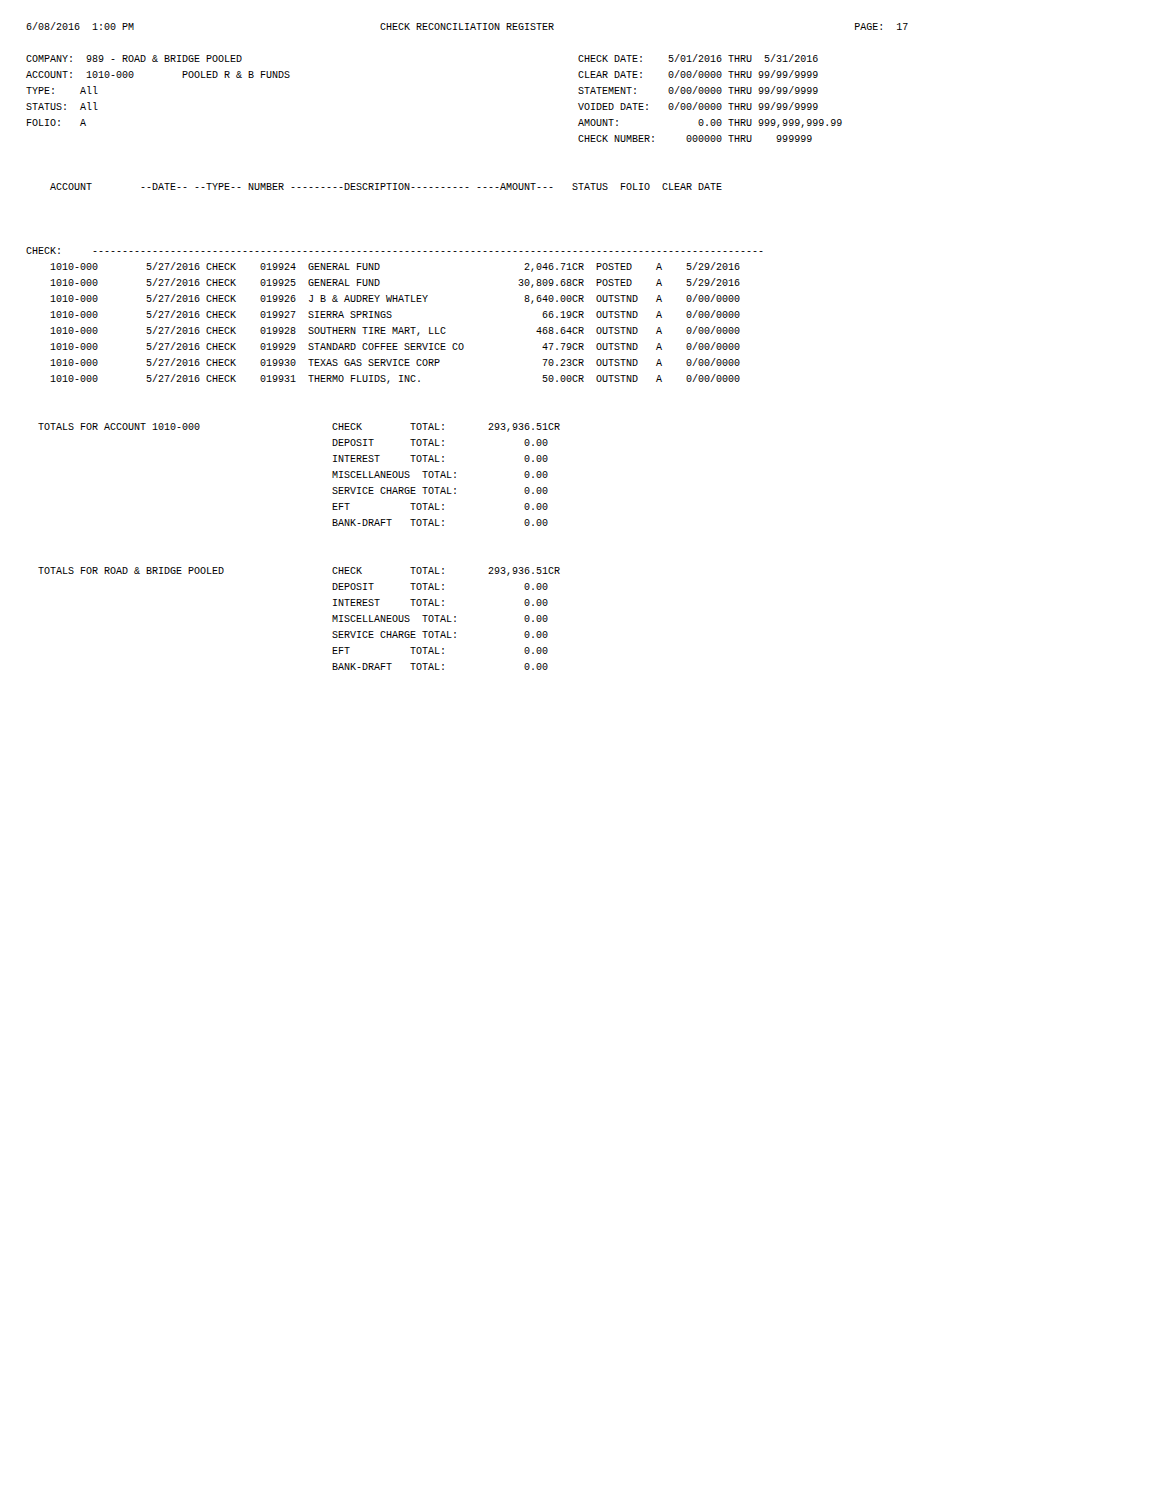6/08/2016  1:00 PM                                         CHECK RECONCILIATION REGISTER                                                  PAGE:  17

 COMPANY:  989 - ROAD & BRIDGE POOLED                                                        CHECK DATE:    5/01/2016 THRU  5/31/2016
 ACCOUNT:  1010-000        POOLED R & B FUNDS                                                CLEAR DATE:    0/00/0000 THRU 99/99/9999
 TYPE:    All                                                                                STATEMENT:     0/00/0000 THRU 99/99/9999
 STATUS:  All                                                                                VOIDED DATE:   0/00/0000 THRU 99/99/9999
 FOLIO:   A                                                                                  AMOUNT:             0.00 THRU 999,999,999.99
                                                                                             CHECK NUMBER:     000000 THRU    999999


     ACCOUNT        --DATE-- --TYPE-- NUMBER ---------DESCRIPTION---------- ----AMOUNT---   STATUS  FOLIO  CLEAR DATE



 CHECK:     ----------------------------------------------------------------------------------------------------------------
     1010-000        5/27/2016 CHECK    019924  GENERAL FUND                        2,046.71CR  POSTED    A    5/29/2016
     1010-000        5/27/2016 CHECK    019925  GENERAL FUND                       30,809.68CR  POSTED    A    5/29/2016
     1010-000        5/27/2016 CHECK    019926  J B & AUDREY WHATLEY                8,640.00CR  OUTSTND   A    0/00/0000
     1010-000        5/27/2016 CHECK    019927  SIERRA SPRINGS                         66.19CR  OUTSTND   A    0/00/0000
     1010-000        5/27/2016 CHECK    019928  SOUTHERN TIRE MART, LLC               468.64CR  OUTSTND   A    0/00/0000
     1010-000        5/27/2016 CHECK    019929  STANDARD COFFEE SERVICE CO             47.79CR  OUTSTND   A    0/00/0000
     1010-000        5/27/2016 CHECK    019930  TEXAS GAS SERVICE CORP                 70.23CR  OUTSTND   A    0/00/0000
     1010-000        5/27/2016 CHECK    019931  THERMO FLUIDS, INC.                    50.00CR  OUTSTND   A    0/00/0000


   TOTALS FOR ACCOUNT 1010-000                      CHECK        TOTAL:       293,936.51CR
                                                    DEPOSIT      TOTAL:             0.00
                                                    INTEREST     TOTAL:             0.00
                                                    MISCELLANEOUS  TOTAL:           0.00
                                                    SERVICE CHARGE TOTAL:           0.00
                                                    EFT          TOTAL:             0.00
                                                    BANK-DRAFT   TOTAL:             0.00


   TOTALS FOR ROAD & BRIDGE POOLED                  CHECK        TOTAL:       293,936.51CR
                                                    DEPOSIT      TOTAL:             0.00
                                                    INTEREST     TOTAL:             0.00
                                                    MISCELLANEOUS  TOTAL:           0.00
                                                    SERVICE CHARGE TOTAL:           0.00
                                                    EFT          TOTAL:             0.00
                                                    BANK-DRAFT   TOTAL:             0.00